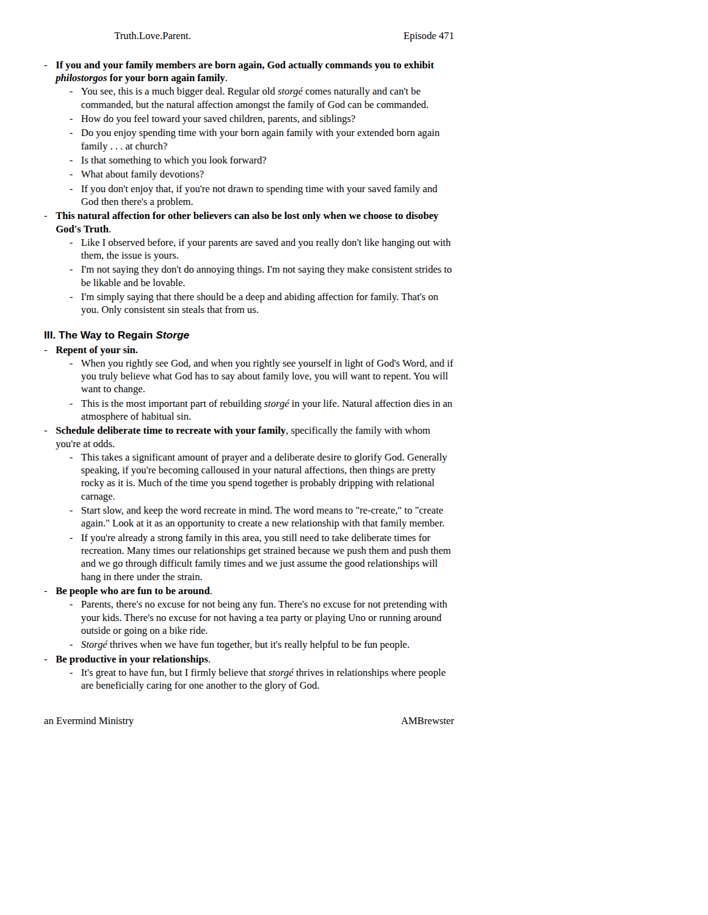Truth.Love.Parent. Episode 471
If you and your family members are born again, God actually commands you to exhibit philostorgos for your born again family.
You see, this is a much bigger deal. Regular old storgé comes naturally and can't be commanded, but the natural affection amongst the family of God can be commanded.
How do you feel toward your saved children, parents, and siblings?
Do you enjoy spending time with your born again family with your extended born again family . . . at church?
Is that something to which you look forward?
What about family devotions?
If you don't enjoy that, if you're not drawn to spending time with your saved family and God then there's a problem.
This natural affection for other believers can also be lost only when we choose to disobey God's Truth.
Like I observed before, if your parents are saved and you really don't like hanging out with them, the issue is yours.
I'm not saying they don't do annoying things. I'm not saying they make consistent strides to be likable and be lovable.
I'm simply saying that there should be a deep and abiding affection for family. That's on you. Only consistent sin steals that from us.
III. The Way to Regain Storge
Repent of your sin.
When you rightly see God, and when you rightly see yourself in light of God's Word, and if you truly believe what God has to say about family love, you will want to repent. You will want to change.
This is the most important part of rebuilding storgé in your life. Natural affection dies in an atmosphere of habitual sin.
Schedule deliberate time to recreate with your family, specifically the family with whom you're at odds.
This takes a significant amount of prayer and a deliberate desire to glorify God. Generally speaking, if you're becoming calloused in your natural affections, then things are pretty rocky as it is. Much of the time you spend together is probably dripping with relational carnage.
Start slow, and keep the word recreate in mind. The word means to "re-create," to "create again." Look at it as an opportunity to create a new relationship with that family member.
If you're already a strong family in this area, you still need to take deliberate times for recreation. Many times our relationships get strained because we push them and push them and we go through difficult family times and we just assume the good relationships will hang in there under the strain.
Be people who are fun to be around.
Parents, there's no excuse for not being any fun. There's no excuse for not pretending with your kids. There's no excuse for not having a tea party or playing Uno or running around outside or going on a bike ride.
Storgé thrives when we have fun together, but it's really helpful to be fun people.
Be productive in your relationships.
It's great to have fun, but I firmly believe that storgé thrives in relationships where people are beneficially caring for one another to the glory of God.
an Evermind Ministry AMBrewster